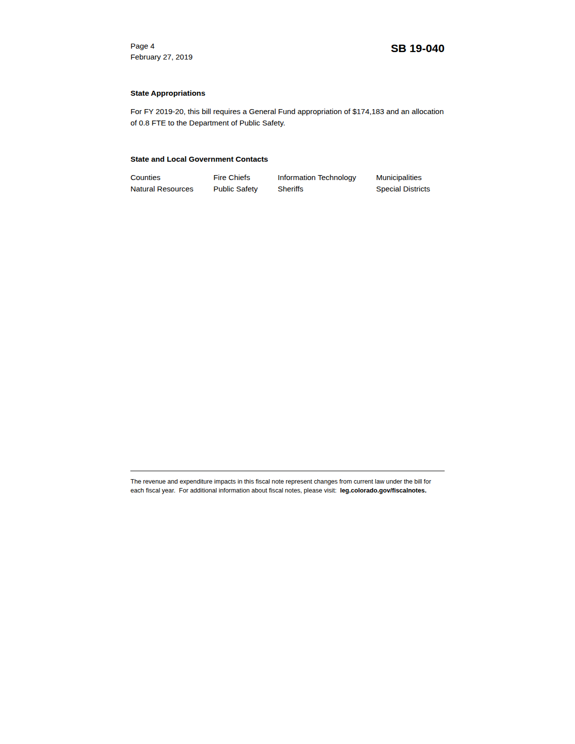Page 4
February 27, 2019
SB 19-040
State Appropriations
For FY 2019-20, this bill requires a General Fund appropriation of $174,183 and an allocation of 0.8 FTE to the Department of Public Safety.
State and Local Government Contacts
| Counties | Fire Chiefs | Information Technology | Municipalities |
| Natural Resources | Public Safety | Sheriffs | Special Districts |
The revenue and expenditure impacts in this fiscal note represent changes from current law under the bill for each fiscal year. For additional information about fiscal notes, please visit: leg.colorado.gov/fiscalnotes.